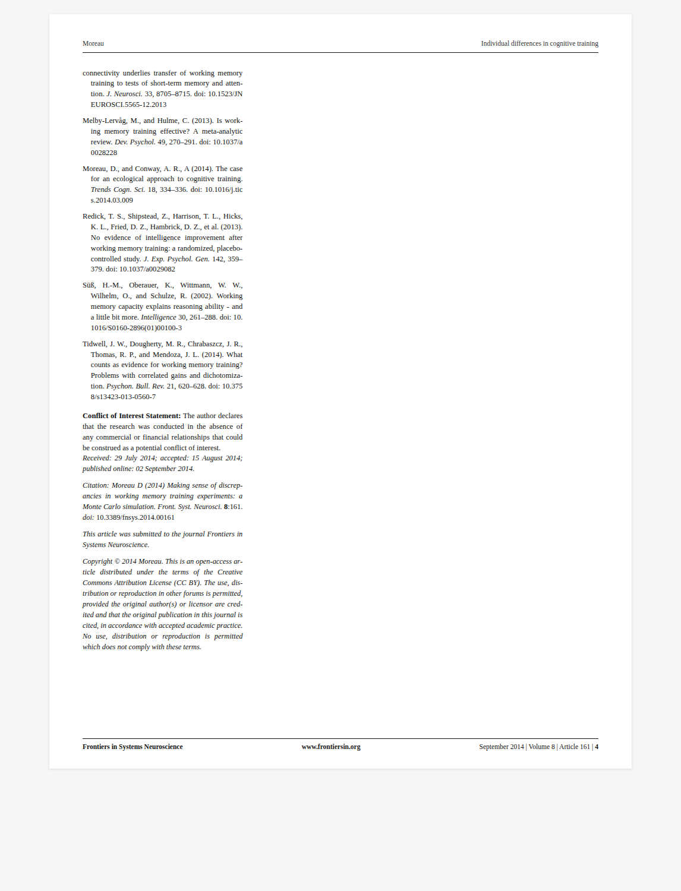Moreau Individual differences in cognitive training
connectivity underlies transfer of working memory training to tests of short-term memory and attention. J. Neurosci. 33, 8705–8715. doi: 10.1523/JNEUROSCI.5565-12.2013
Melby-Lervåg, M., and Hulme, C. (2013). Is working memory training effective? A meta-analytic review. Dev. Psychol. 49, 270–291. doi: 10.1037/a0028228
Moreau, D., and Conway, A. R., A (2014). The case for an ecological approach to cognitive training. Trends Cogn. Sci. 18, 334–336. doi: 10.1016/j.tics.2014.03.009
Redick, T. S., Shipstead, Z., Harrison, T. L., Hicks, K. L., Fried, D. Z., Hambrick, D. Z., et al. (2013). No evidence of intelligence improvement after working memory training: a randomized, placebo-controlled study. J. Exp. Psychol. Gen. 142, 359–379. doi: 10.1037/a0029082
Süß, H.-M., Oberauer, K., Wittmann, W. W., Wilhelm, O., and Schulze, R. (2002). Working memory capacity explains reasoning ability - and a little bit more. Intelligence 30, 261–288. doi: 10.1016/S0160-2896(01)00100-3
Tidwell, J. W., Dougherty, M. R., Chrabaszcz, J. R., Thomas, R. P., and Mendoza, J. L. (2014). What counts as evidence for working memory training? Problems with correlated gains and dichotomization. Psychon. Bull. Rev. 21, 620–628. doi: 10.3758/s13423-013-0560-7
Conflict of Interest Statement:
The author declares that the research was conducted in the absence of any commercial or financial relationships that could be construed as a potential conflict of interest.
Received: 29 July 2014; accepted: 15 August 2014; published online: 02 September 2014.
Citation: Moreau D (2014) Making sense of discrepancies in working memory training experiments: a Monte Carlo simulation. Front. Syst. Neurosci. 8:161. doi: 10.3389/fnsys.2014.00161
This article was submitted to the journal Frontiers in Systems Neuroscience.
Copyright © 2014 Moreau. This is an open-access article distributed under the terms of the Creative Commons Attribution License (CC BY). The use, distribution or reproduction in other forums is permitted, provided the original author(s) or licensor are credited and that the original publication in this journal is cited, in accordance with accepted academic practice. No use, distribution or reproduction is permitted which does not comply with these terms.
Frontiers in Systems Neuroscience www.frontiersin.org September 2014 | Volume 8 | Article 161 | 4